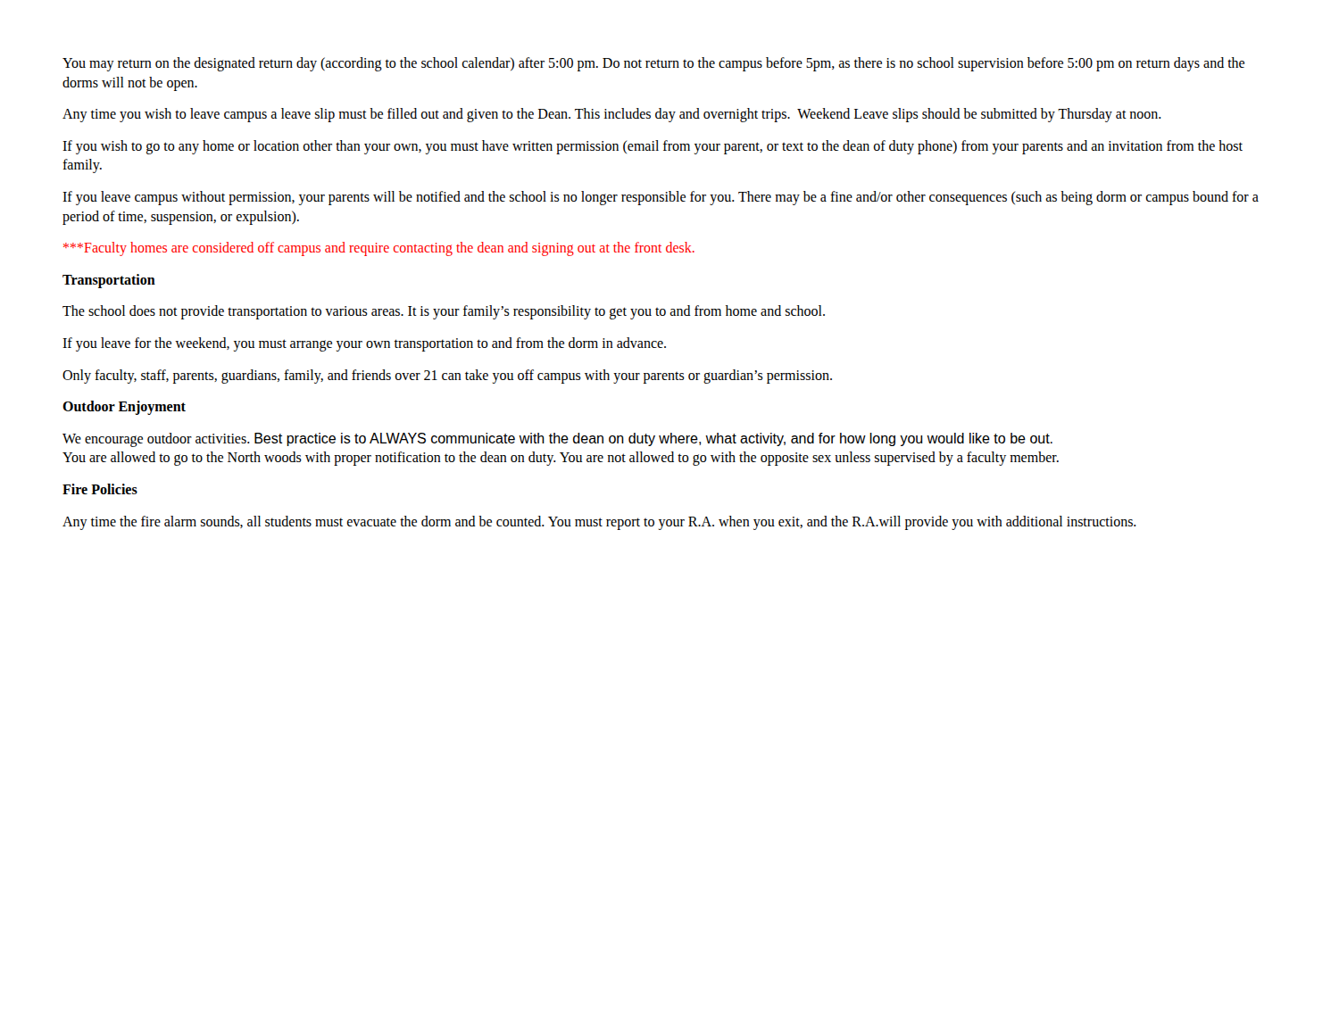You may return on the designated return day (according to the school calendar) after 5:00 pm. Do not return to the campus before 5pm, as there is no school supervision before 5:00 pm on return days and the dorms will not be open.
Any time you wish to leave campus a leave slip must be filled out and given to the Dean. This includes day and overnight trips. Weekend Leave slips should be submitted by Thursday at noon.
If you wish to go to any home or location other than your own, you must have written permission (email from your parent, or text to the dean of duty phone) from your parents and an invitation from the host family.
If you leave campus without permission, your parents will be notified and the school is no longer responsible for you. There may be a fine and/or other consequences (such as being dorm or campus bound for a period of time, suspension, or expulsion).
***Faculty homes are considered off campus and require contacting the dean and signing out at the front desk.
Transportation
The school does not provide transportation to various areas. It is your family’s responsibility to get you to and from home and school.
If you leave for the weekend, you must arrange your own transportation to and from the dorm in advance.
Only faculty, staff, parents, guardians, family, and friends over 21 can take you off campus with your parents or guardian’s permission.
Outdoor Enjoyment
We encourage outdoor activities. Best practice is to ALWAYS communicate with the dean on duty where, what activity, and for how long you would like to be out.
You are allowed to go to the North woods with proper notification to the dean on duty. You are not allowed to go with the opposite sex unless supervised by a faculty member.
Fire Policies
Any time the fire alarm sounds, all students must evacuate the dorm and be counted. You must report to your R.A. when you exit, and the R.A.will provide you with additional instructions.